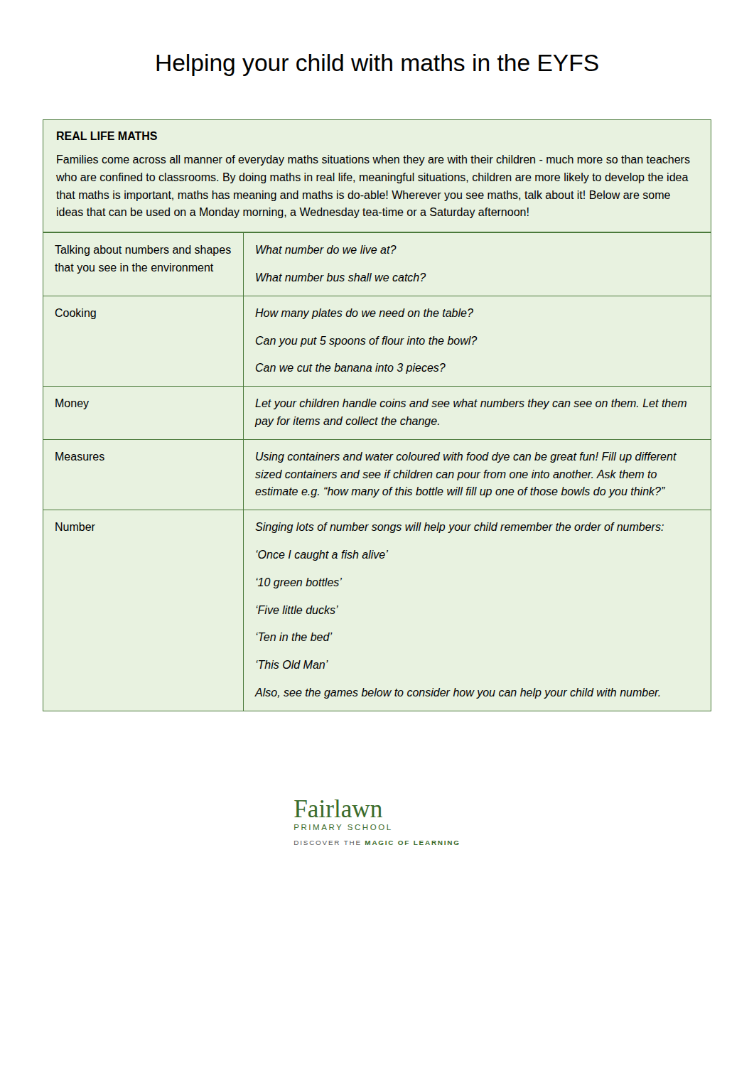Helping your child with maths in the EYFS
REAL LIFE MATHS
Families come across all manner of everyday maths situations when they are with their children - much more so than teachers who are confined to classrooms. By doing maths in real life, meaningful situations, children are more likely to develop the idea that maths is important, maths has meaning and maths is do-able! Wherever you see maths, talk about it! Below are some ideas that can be used on a Monday morning, a Wednesday tea-time or a Saturday afternoon!
| Talking about numbers and shapes that you see in the environment | What number do we live at? What number bus shall we catch? |
| Cooking | How many plates do we need on the table? Can you put 5 spoons of flour into the bowl? Can we cut the banana into 3 pieces? |
| Money | Let your children handle coins and see what numbers they can see on them. Let them pay for items and collect the change. |
| Measures | Using containers and water coloured with food dye can be great fun! Fill up different sized containers and see if children can pour from one into another. Ask them to estimate e.g. “how many of this bottle will fill up one of those bowls do you think?” |
| Number | Singing lots of number songs will help your child remember the order of numbers: ‘Once I caught a fish alive’ ‘10 green bottles’ ‘Five little ducks’ ‘Ten in the bed’ ‘This Old Man’ Also, see the games below to consider how you can help your child with number. |
Fairlawn
PRIMARY SCHOOL
DISCOVER THE MAGIC OF LEARNING